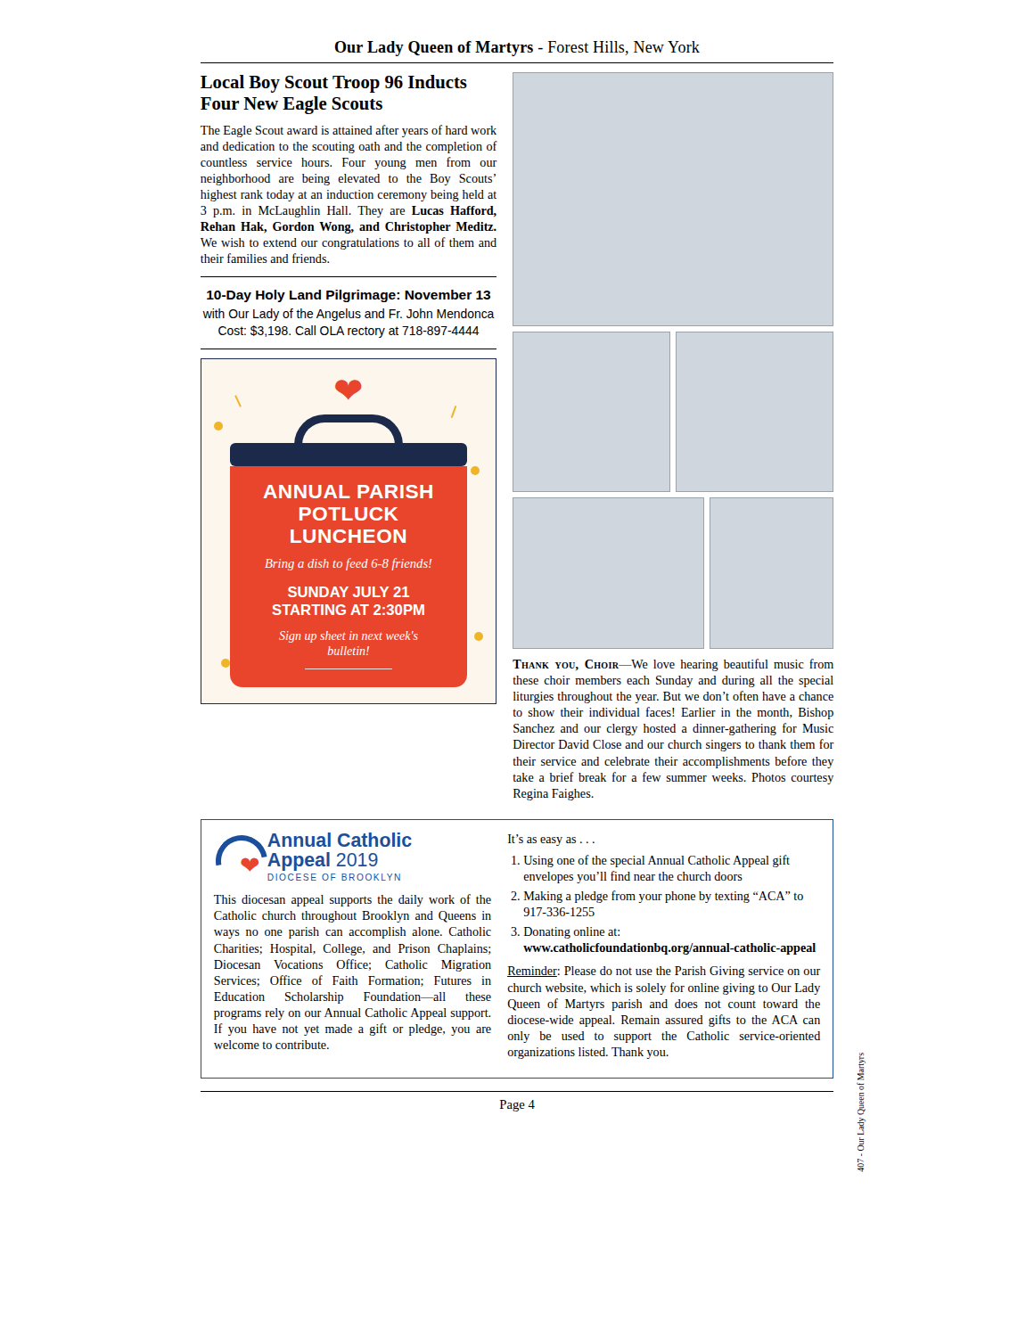Our Lady Queen of Martyrs - Forest Hills, New York
Local Boy Scout Troop 96 Inducts Four New Eagle Scouts
The Eagle Scout award is attained after years of hard work and dedication to the scouting oath and the completion of countless service hours. Four young men from our neighborhood are being elevated to the Boy Scouts’ highest rank today at an induction ceremony being held at 3 p.m. in McLaughlin Hall. They are Lucas Hafford, Rehan Hak, Gordon Wong, and Christopher Meditz. We wish to extend our congratulations to all of them and their families and friends.
10-Day Holy Land Pilgrimage: November 13 with Our Lady of the Angelus and Fr. John Mendonca
Cost: $3,198. Call OLA rectory at 718-897-4444
❤
ANNUAL PARISH
POTLUCK
LUNCHEON
Bring a dish to feed 6-8 friends!
SUNDAY JULY 21
STARTING AT 2:30PM
Sign up sheet in next week's
bulletin!
Thank you, Choir—We love hearing beautiful music from these choir members each Sunday and during all the special liturgies throughout the year. But we don’t often have a chance to show their individual faces! Earlier in the month, Bishop Sanchez and our clergy hosted a dinner-gathering for Music Director David Close and our church singers to thank them for their service and celebrate their accomplishments before they take a brief break for a few summer weeks. Photos courtesy Regina Faighes.
❤
Annual Catholic Appeal 2019 DIOCESE OF BROOKLYN
This diocesan appeal supports the daily work of the Catholic church throughout Brooklyn and Queens in ways no one parish can accomplish alone. Catholic Charities; Hospital, College, and Prison Chaplains; Diocesan Vocations Office; Catholic Migration Services; Office of Faith Formation; Futures in Education Scholarship Foundation—all these programs rely on our Annual Catholic Appeal support. If you have not yet made a gift or pledge, you are welcome to contribute.
It’s as easy as . . .
Using one of the special Annual Catholic Appeal gift envelopes you’ll find near the church doors
Making a pledge from your phone by texting “ACA” to 917-336-1255
Donating online at:
www.catholicfoundationbq.org/annual-catholic-appeal
Reminder: Please do not use the Parish Giving service on our church website, which is solely for online giving to Our Lady Queen of Martyrs parish and does not count toward the diocese-wide appeal. Remain assured gifts to the ACA can only be used to support the Catholic service-oriented organizations listed. Thank you.
407 - Our Lady Queen of Martyrs
Page 4